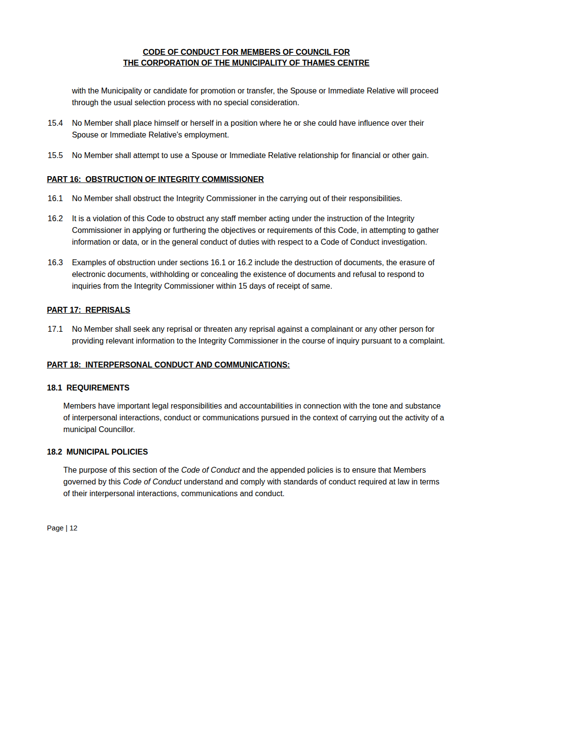CODE OF CONDUCT FOR MEMBERS OF COUNCIL FOR
THE CORPORATION OF THE MUNICIPALITY OF THAMES CENTRE
with the Municipality or candidate for promotion or transfer, the Spouse or Immediate Relative will proceed through the usual selection process with no special consideration.
15.4
No Member shall place himself or herself in a position where he or she could have influence over their Spouse or Immediate Relative's employment.
15.5
No Member shall attempt to use a Spouse or Immediate Relative relationship for financial or other gain.
PART 16: OBSTRUCTION OF INTEGRITY COMMISSIONER
16.1
No Member shall obstruct the Integrity Commissioner in the carrying out of their responsibilities.
16.2
It is a violation of this Code to obstruct any staff member acting under the instruction of the Integrity Commissioner in applying or furthering the objectives or requirements of this Code, in attempting to gather information or data, or in the general conduct of duties with respect to a Code of Conduct investigation.
16.3
Examples of obstruction under sections 16.1 or 16.2 include the destruction of documents, the erasure of electronic documents, withholding or concealing the existence of documents and refusal to respond to inquiries from the Integrity Commissioner within 15 days of receipt of same.
PART 17: REPRISALS
17.1
No Member shall seek any reprisal or threaten any reprisal against a complainant or any other person for providing relevant information to the Integrity Commissioner in the course of inquiry pursuant to a complaint.
PART 18: INTERPERSONAL CONDUCT AND COMMUNICATIONS:
18.1 REQUIREMENTS
Members have important legal responsibilities and accountabilities in connection with the tone and substance of interpersonal interactions, conduct or communications pursued in the context of carrying out the activity of a municipal Councillor.
18.2 MUNICIPAL POLICIES
The purpose of this section of the Code of Conduct and the appended policies is to ensure that Members governed by this Code of Conduct understand and comply with standards of conduct required at law in terms of their interpersonal interactions, communications and conduct.
Page | 12